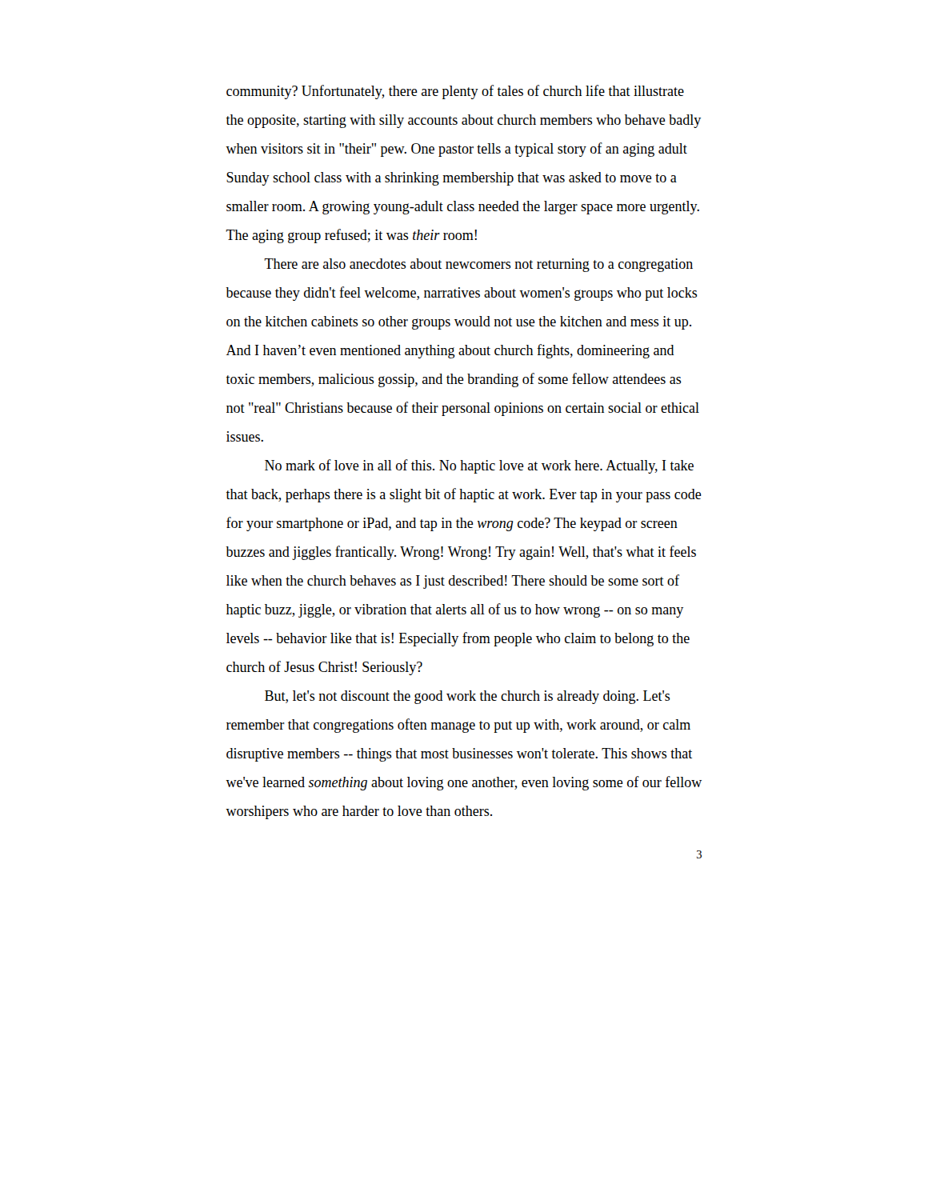community? Unfortunately, there are plenty of tales of church life that illustrate the opposite, starting with silly accounts about church members who behave badly when visitors sit in "their" pew. One pastor tells a typical story of an aging adult Sunday school class with a shrinking membership that was asked to move to a smaller room. A growing young-adult class needed the larger space more urgently. The aging group refused; it was their room!
There are also anecdotes about newcomers not returning to a congregation because they didn't feel welcome, narratives about women's groups who put locks on the kitchen cabinets so other groups would not use the kitchen and mess it up. And I haven’t even mentioned anything about church fights, domineering and toxic members, malicious gossip, and the branding of some fellow attendees as not "real" Christians because of their personal opinions on certain social or ethical issues.
No mark of love in all of this. No haptic love at work here. Actually, I take that back, perhaps there is a slight bit of haptic at work. Ever tap in your pass code for your smartphone or iPad, and tap in the wrong code? The keypad or screen buzzes and jiggles frantically. Wrong! Wrong! Try again! Well, that's what it feels like when the church behaves as I just described! There should be some sort of haptic buzz, jiggle, or vibration that alerts all of us to how wrong -- on so many levels -- behavior like that is! Especially from people who claim to belong to the church of Jesus Christ! Seriously?
But, let's not discount the good work the church is already doing. Let's remember that congregations often manage to put up with, work around, or calm disruptive members -- things that most businesses won't tolerate. This shows that we've learned something about loving one another, even loving some of our fellow worshipers who are harder to love than others.
3